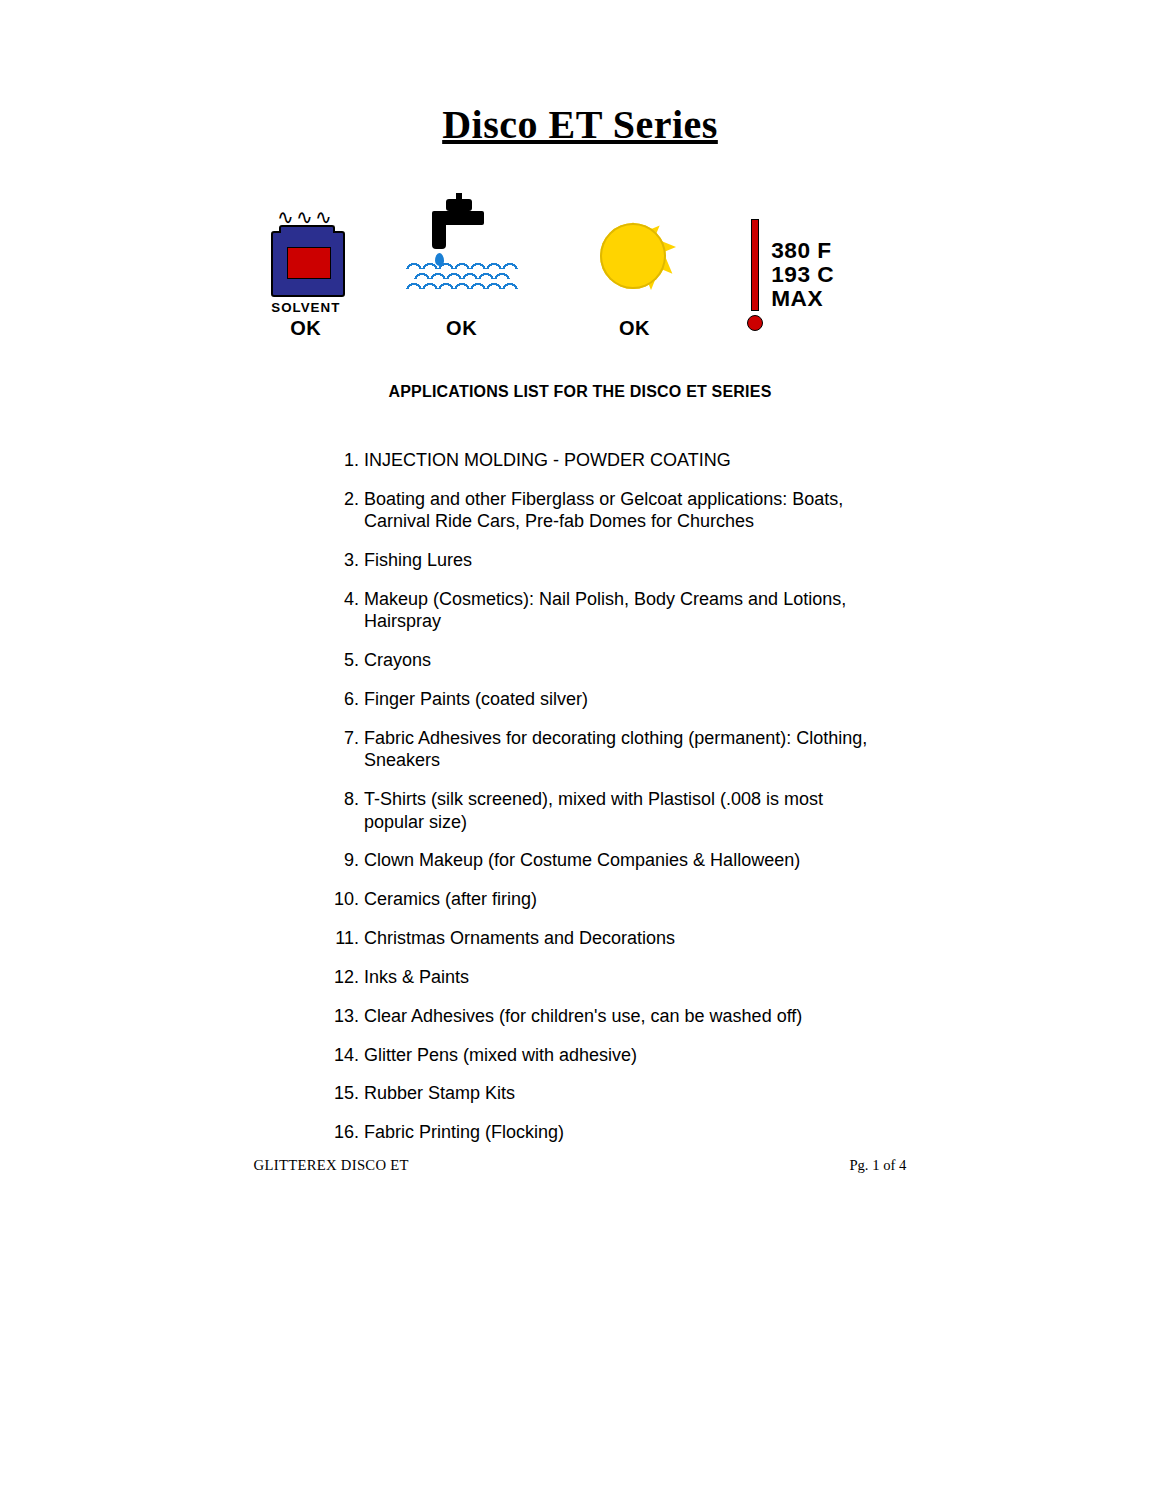Disco ET Series
∿∿∿
SOLVENT
OK
OK
OK
380 F
193 C
MAX
APPLICATIONS LIST FOR THE DISCO ET SERIES
INJECTION MOLDING - POWDER COATING
Boating and other Fiberglass or Gelcoat applications: Boats, Carnival Ride Cars, Pre-fab Domes for Churches
Fishing Lures
Makeup (Cosmetics): Nail Polish, Body Creams and Lotions, Hairspray
Crayons
Finger Paints (coated silver)
Fabric Adhesives for decorating clothing (permanent): Clothing, Sneakers
T-Shirts (silk screened), mixed with Plastisol (.008 is most popular size)
Clown Makeup (for Costume Companies & Halloween)
Ceramics (after firing)
Christmas Ornaments and Decorations
Inks & Paints
Clear Adhesives (for children's use, can be washed off)
Glitter Pens (mixed with adhesive)
Rubber Stamp Kits
Fabric Printing (Flocking)
GLITTEREX DISCO ET
Pg. 1 of 4